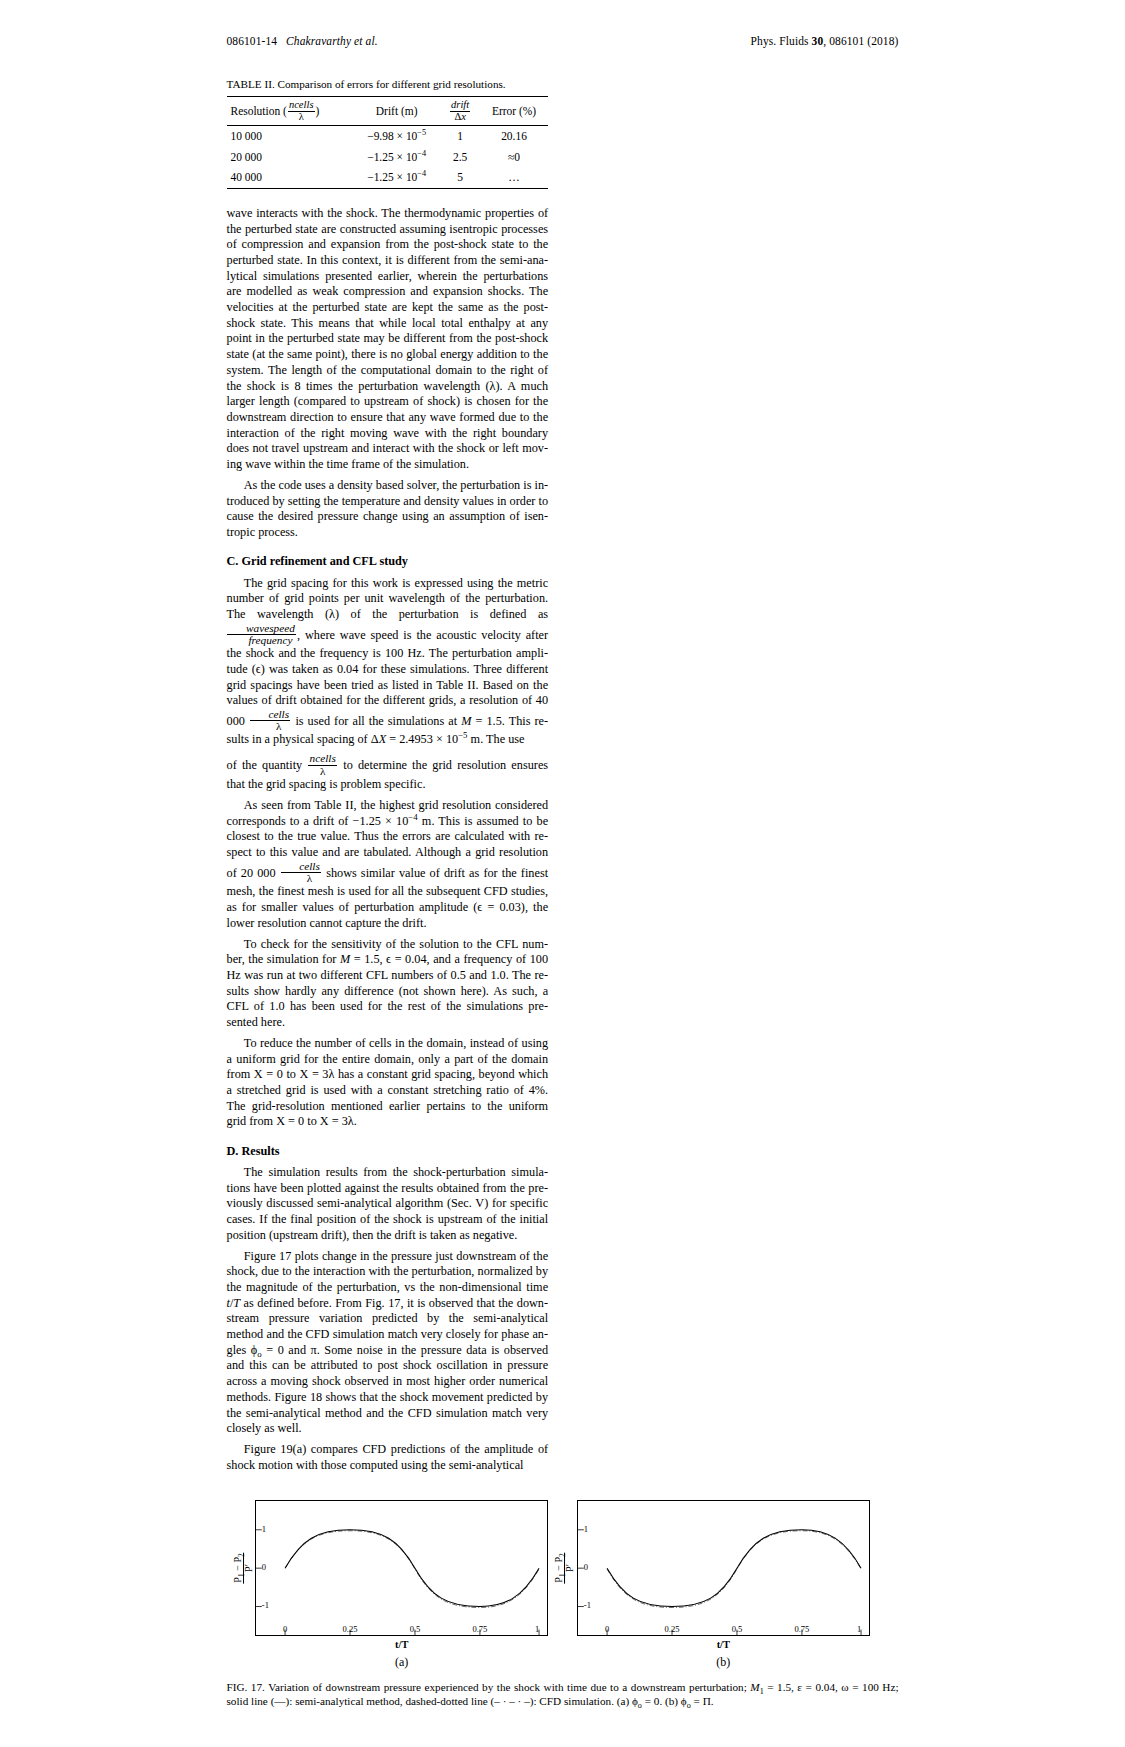086101-14 Chakravarthy et al.
Phys. Fluids 30, 086101 (2018)
TABLE II. Comparison of errors for different grid resolutions.
| Resolution ( ncells λ ) | Drift (m) | drift Δ x | Error (%) |
| --- | --- | --- | --- |
| 10 000 | −9.98 × 10 −5 | 1 | 20.16 |
| 20 000 | −1.25 × 10 −4 | 2.5 | ≈0 |
| 40 000 | −1.25 × 10 −4 | 5 | … |
wave interacts with the shock. The thermodynamic properties of the perturbed state are constructed assuming isentropic processes of compression and expansion from the post-shock state to the perturbed state. In this context, it is different from the semi-analytical simulations presented earlier, wherein the perturbations are modelled as weak compression and expansion shocks. The velocities at the perturbed state are kept the same as the post-shock state. This means that while local total enthalpy at any point in the perturbed state may be different from the post-shock state (at the same point), there is no global energy addition to the system. The length of the computational domain to the right of the shock is 8 times the perturbation wavelength (λ). A much larger length (compared to upstream of shock) is chosen for the downstream direction to ensure that any wave formed due to the interaction of the right moving wave with the right boundary does not travel upstream and interact with the shock or left moving wave within the time frame of the simulation.
As the code uses a density based solver, the perturbation is introduced by setting the temperature and density values in order to cause the desired pressure change using an assumption of isentropic process.
C. Grid refinement and CFL study
The grid spacing for this work is expressed using the metric number of grid points per unit wavelength of the perturbation. The wavelength (λ) of the perturbation is defined as wavespeed frequency, where wave speed is the acoustic velocity after the shock and the frequency is 100 Hz. The perturbation amplitude (ϵ) was taken as 0.04 for these simulations. Three different grid spacings have been tried as listed in Table II. Based on the values of drift obtained for the different grids, a resolution of 40 000 cells λ is used for all the simulations at M = 1.5. This results in a physical spacing of ΔX = 2.4953 × 10−5 m. The use
of the quantity ncells λ to determine the grid resolution ensures that the grid spacing is problem specific.
As seen from Table II, the highest grid resolution considered corresponds to a drift of −1.25 × 10−4 m. This is assumed to be closest to the true value. Thus the errors are calculated with respect to this value and are tabulated. Although a grid resolution of 20 000 cells λ shows similar value of drift as for the finest mesh, the finest mesh is used for all the subsequent CFD studies, as for smaller values of perturbation amplitude (ϵ = 0.03), the lower resolution cannot capture the drift.
To check for the sensitivity of the solution to the CFL number, the simulation for M = 1.5, ϵ = 0.04, and a frequency of 100 Hz was run at two different CFL numbers of 0.5 and 1.0. The results show hardly any difference (not shown here). As such, a CFL of 1.0 has been used for the rest of the simulations presented here.
To reduce the number of cells in the domain, instead of using a uniform grid for the entire domain, only a part of the domain from X = 0 to X = 3λ has a constant grid spacing, beyond which a stretched grid is used with a constant stretching ratio of 4%. The grid-resolution mentioned earlier pertains to the uniform grid from X = 0 to X = 3λ.
D. Results
The simulation results from the shock-perturbation simulations have been plotted against the results obtained from the previously discussed semi-analytical algorithm (Sec. V) for specific cases. If the final position of the shock is upstream of the initial position (upstream drift), then the drift is taken as negative.
Figure 17 plots change in the pressure just downstream of the shock, due to the interaction with the perturbation, normalized by the magnitude of the perturbation, vs the non-dimensional time t/T as defined before. From Fig. 17, it is observed that the downstream pressure variation predicted by the semi-analytical method and the CFD simulation match very closely for phase angles ϕo = 0 and π. Some noise in the pressure data is observed and this can be attributed to post shock oscillation in pressure across a moving shock observed in most higher order numerical methods. Figure 18 shows that the shock movement predicted by the semi-analytical method and the CFD simulation match very closely as well.
Figure 19(a) compares CFD predictions of the amplitude of shock motion with those computed using the semi-analytical
P1 − P2 P′
1 0 -1 0 0.25 0.5 0.75 1
t/T
(a)
P1 − P2 P′
1 0 -1 0 0.25 0.5 0.75 1
t/T
(b)
FIG. 17. Variation of downstream pressure experienced by the shock with time due to a downstream perturbation; M1 = 1.5, ε = 0.04, ω = 100 Hz; solid line (—): semi-analytical method, dashed-dotted line (– · – · –): CFD simulation. (a) ϕo = 0. (b) ϕo = Π.